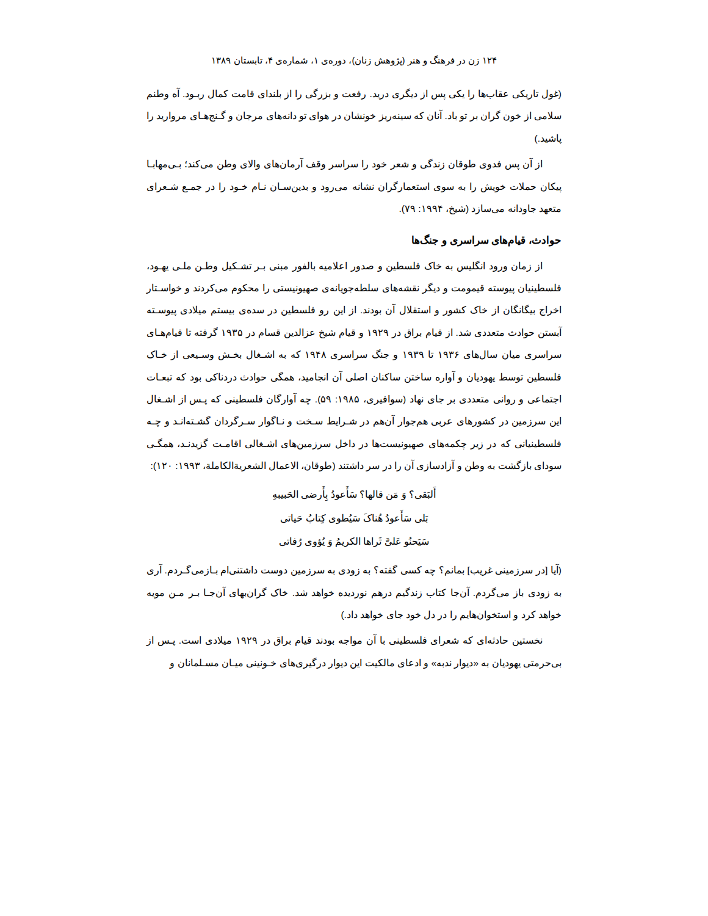۱۲۴ زن در فرهنگ و هنر (پژوهش زنان)، دوره‌ی ۱، شماره‌ی ۴، تابستان ۱۳۸۹
(غول تاریکی عقاب‌ها را یکی پس از دیگری درید. رفعت و بزرگی را از بلندای قامت کمال ربـود. آه وطنم سلامی از خون گران بر تو باد. آنان که سینه‌ریز خونشان در هوای تو دانه‌های مرجان و گـنج‌هـای مروارید را پاشید.)
از آن پس فدوی طوقان زندگی و شعر خود را سراسر وقف آرمان‌های والای وطن می‌کند؛ بـی‌مهابـا پیکان حملات خویش را به سوی استعمارگران نشانه می‌رود و بدین‌سـان نـام خـود را در جمـع شـعرای متعهد جاودانه می‌سازد (شیخ، ۱۹۹۴: ۷۹).
حوادث، قیام‌های سراسری و جنگ‌ها
از زمان ورود انگلیس به خاک فلسطین و صدور اعلامیه بالفور مبنی بـر تشـکیل وطـن ملـی یهـود، فلسطینیان پیوسته قیمومت و دیگر نقشه‌های سلطه‌جویانه‌ی صهیونیستی را محکوم می‌کردند و خواسـتار اخراج بیگانگان از خاک کشور و استقلال آن بودند. از این رو فلسطین در سده‌ی بیستم میلادی پیوسـته آبستن حوادث متعددی شد. از قیام براق در ۱۹۲۹ و قیام شیخ عزالدین قسام در ۱۹۳۵ گرفته تا قیام‌هـای سراسری میان سال‌های ۱۹۳۶ تا ۱۹۳۹ و جنگ سراسری ۱۹۴۸ که به اشـغال بخـش وسـیعی از خـاک فلسطین توسط یهودیان و آواره ساختن ساکنان اصلی آن انجامید، همگی حوادث دردناکی بود که تبعـات اجتماعی و روانی متعددی بر جای نهاد (سوافیری، ۱۹۸۵: ۵۹). چه آوارگان فلسطینی که پـس از اشـغال این سرزمین در کشورهای عربی هم‌جوار آن‌هم در شـرایط سـخت و نـاگوار سـرگردان گشـته‌انـد و چـه فلسطینیانی که در زیر چکمه‌های صهیونیست‌ها در داخل سرزمین‌های اشـغالی اقامـت گزیدنـد، همگـی سودای بازگشت به وطن و آزادسازی آن را در سر داشتند (طوقان، الاعمال الشعریةالکاملة، ۱۹۹۳: ۱۲۰):
أَلبَقی؟ وَ مَن قالها؟ سَأَعودُ بِأَرضی الحَبیبهِ
بَلی سَأَعودُ هُناکَ سَیُطوی کِتابُ حَیاتی
سَیَحنُو عَلیَّ ثَراها الکریمُ وَ یُؤوی رُفاتی
(آیا [در سرزمینی غریب] بمانم؟ چه کسی گفته؟ به زودی به سرزمین دوست داشتنی‌ام بـازمی‌گـردم. آری به زودی باز می‌گردم. آن‌جا کتاب زندگیم درهم نوردیده خواهد شد. خاک گران‌بهای آن‌جـا بـر مـن مویه خواهد کرد و استخوان‌هایم را در دل خود جای خواهد داد.)
نخستین حادثه‌ای که شعرای فلسطینی با آن مواجه بودند قیام براق در ۱۹۲۹ میلادی است. پـس از بی‌حرمتی یهودیان به «دیوار ندبه» و ادعای مالکیت این دیوار درگیری‌های خـونینی میـان مسـلمانان و